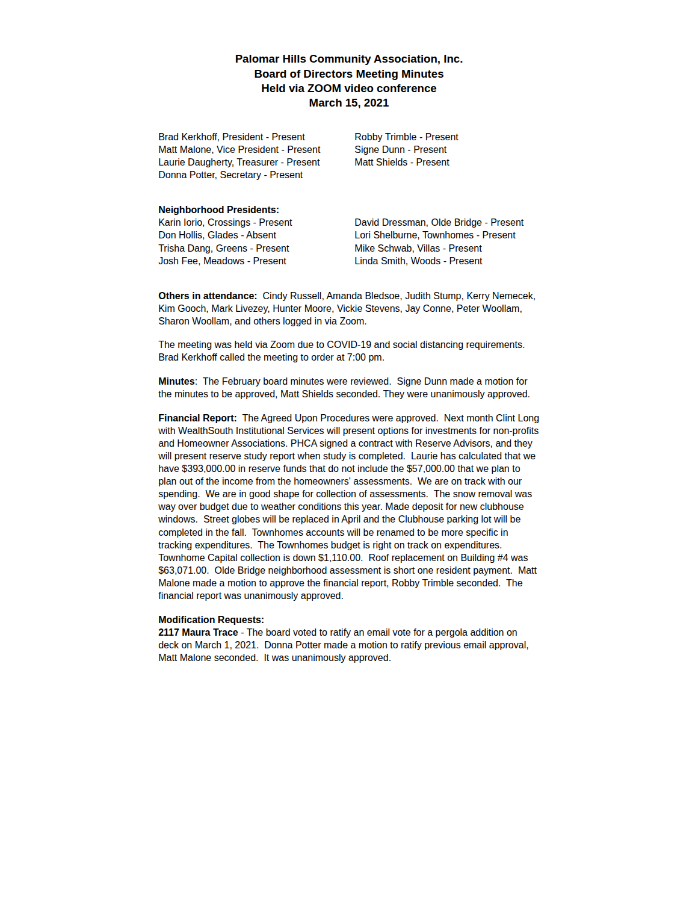Palomar Hills Community Association, Inc. Board of Directors Meeting Minutes Held via ZOOM video conference March 15, 2021
| Brad Kerkhoff, President - Present | Robby Trimble - Present |
| Matt Malone, Vice President - Present | Signe Dunn - Present |
| Laurie Daugherty, Treasurer - Present | Matt Shields - Present |
| Donna Potter, Secretary - Present | |
Neighborhood Presidents:
| Karin Iorio, Crossings - Present | David Dressman, Olde Bridge - Present |
| Don Hollis, Glades - Absent | Lori Shelburne, Townhomes - Present |
| Trisha Dang, Greens - Present | Mike Schwab, Villas - Present |
| Josh Fee, Meadows - Present | Linda Smith, Woods - Present |
Others in attendance: Cindy Russell, Amanda Bledsoe, Judith Stump, Kerry Nemecek, Kim Gooch, Mark Livezey, Hunter Moore, Vickie Stevens, Jay Conne, Peter Woollam, Sharon Woollam, and others logged in via Zoom.
The meeting was held via Zoom due to COVID-19 and social distancing requirements. Brad Kerkhoff called the meeting to order at 7:00 pm.
Minutes: The February board minutes were reviewed. Signe Dunn made a motion for the minutes to be approved, Matt Shields seconded. They were unanimously approved.
Financial Report: The Agreed Upon Procedures were approved. Next month Clint Long with WealthSouth Institutional Services will present options for investments for non-profits and Homeowner Associations. PHCA signed a contract with Reserve Advisors, and they will present reserve study report when study is completed. Laurie has calculated that we have $393,000.00 in reserve funds that do not include the $57,000.00 that we plan to plan out of the income from the homeowners' assessments. We are on track with our spending. We are in good shape for collection of assessments. The snow removal was way over budget due to weather conditions this year. Made deposit for new clubhouse windows. Street globes will be replaced in April and the Clubhouse parking lot will be completed in the fall. Townhomes accounts will be renamed to be more specific in tracking expenditures. The Townhomes budget is right on track on expenditures. Townhome Capital collection is down $1,110.00. Roof replacement on Building #4 was $63,071.00. Olde Bridge neighborhood assessment is short one resident payment. Matt Malone made a motion to approve the financial report, Robby Trimble seconded. The financial report was unanimously approved.
Modification Requests:
2117 Maura Trace - The board voted to ratify an email vote for a pergola addition on deck on March 1, 2021. Donna Potter made a motion to ratify previous email approval, Matt Malone seconded. It was unanimously approved.